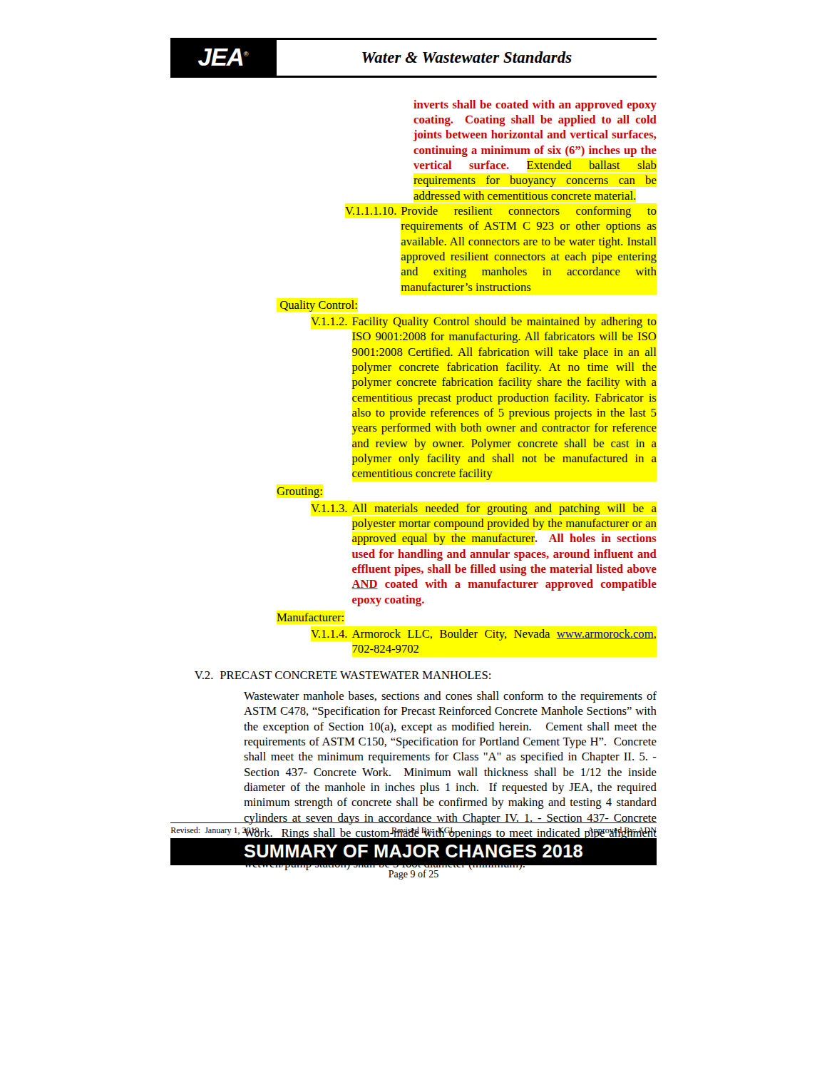JEA®
Water & Wastewater Standards
inverts shall be coated with an approved epoxy coating. Coating shall be applied to all cold joints between horizontal and vertical surfaces, continuing a minimum of six (6”) inches up the vertical surface. Extended ballast slab requirements for buoyancy concerns can be addressed with cementitious concrete material.
V.1.1.1.10.
Provide resilient connectors conforming to requirements of ASTM C 923 or other options as available. All connectors are to be water tight. Install approved resilient connectors at each pipe entering and exiting manholes in accordance with manufacturer’s instructions
Quality Control:
V.1.1.2.
Facility Quality Control should be maintained by adhering to ISO 9001:2008 for manufacturing. All fabricators will be ISO 9001:2008 Certified. All fabrication will take place in an all polymer concrete fabrication facility. At no time will the polymer concrete fabrication facility share the facility with a cementitious precast product production facility. Fabricator is also to provide references of 5 previous projects in the last 5 years performed with both owner and contractor for reference and review by owner. Polymer concrete shall be cast in a polymer only facility and shall not be manufactured in a cementitious concrete facility
Grouting:
V.1.1.3.
All materials needed for grouting and patching will be a polyester mortar compound provided by the manufacturer or an approved equal by the manufacturer. All holes in sections used for handling and annular spaces, around influent and effluent pipes, shall be filled using the material listed above AND coated with a manufacturer approved compatible epoxy coating.
Manufacturer:
V.1.1.4.
Armorock LLC, Boulder City, Nevada www.armorock.com, 702-824-9702
V.2.
PRECAST CONCRETE WASTEWATER MANHOLES:
Wastewater manhole bases, sections and cones shall conform to the requirements of ASTM C478, “Specification for Precast Reinforced Concrete Manhole Sections” with the exception of Section 10(a), except as modified herein. Cement shall meet the requirements of ASTM C150, “Specification for Portland Cement Type H”. Concrete shall meet the minimum requirements for Class "A" as specified in Chapter II. 5. - Section 437- Concrete Work. Minimum wall thickness shall be 1/12 the inside diameter of the manhole in inches plus 1 inch. If requested by JEA, the required minimum strength of concrete shall be confirmed by making and testing 4 standard cylinders at seven days in accordance with Chapter IV. 1. - Section 437- Concrete Work. Rings shall be custom-made with openings to meet indicated pipe alignment conditions and invert elevations. Junction manholes (the manhole closest to the wetwell/pump station) shall be 5 foot diameter (minimum).
Revised: January 1, 2019
Revised By: KGL
Approved By: ADN
SUMMARY OF MAJOR CHANGES 2018
Page 9 of 25